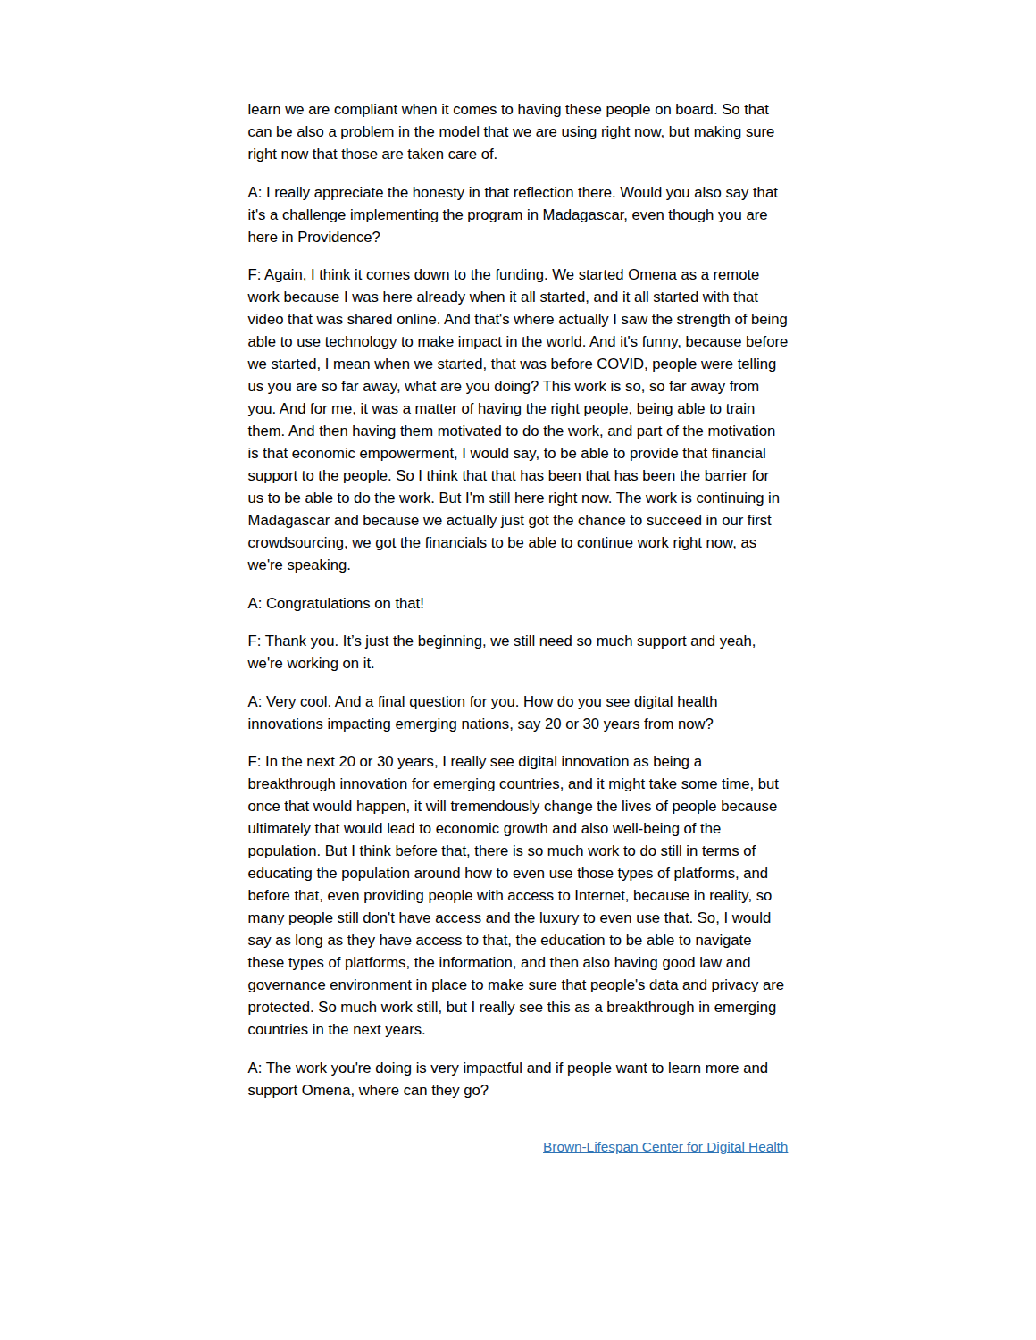learn we are compliant when it comes to having these people on board. So that can be also a problem in the model that we are using right now, but making sure right now that those are taken care of.
A: I really appreciate the honesty in that reflection there. Would you also say that it's a challenge implementing the program in Madagascar, even though you are here in Providence?
F: Again, I think it comes down to the funding. We started Omena as a remote work because I was here already when it all started, and it all started with that video that was shared online. And that's where actually I saw the strength of being able to use technology to make impact in the world. And it's funny, because before we started, I mean when we started, that was before COVID, people were telling us you are so far away, what are you doing? This work is so, so far away from you. And for me, it was a matter of having the right people, being able to train them. And then having them motivated to do the work, and part of the motivation is that economic empowerment, I would say, to be able to provide that financial support to the people. So I think that that has been that has been the barrier for us to be able to do the work. But I'm still here right now. The work is continuing in Madagascar and because we actually just got the chance to succeed in our first crowdsourcing, we got the financials to be able to continue work right now, as we're speaking.
A: Congratulations on that!
F: Thank you. It’s just the beginning, we still need so much support and yeah, we're working on it.
A: Very cool. And a final question for you. How do you see digital health innovations impacting emerging nations, say 20 or 30 years from now?
F: In the next 20 or 30 years, I really see digital innovation as being a breakthrough innovation for emerging countries, and it might take some time, but once that would happen, it will tremendously change the lives of people because ultimately that would lead to economic growth and also well-being of the population. But I think before that, there is so much work to do still in terms of educating the population around how to even use those types of platforms, and before that, even providing people with access to Internet, because in reality, so many people still don't have access and the luxury to even use that. So, I would say as long as they have access to that, the education to be able to navigate these types of platforms, the information, and then also having good law and governance environment in place to make sure that people's data and privacy are protected. So much work still, but I really see this as a breakthrough in emerging countries in the next years.
A: The work you're doing is very impactful and if people want to learn more and support Omena, where can they go?
Brown-Lifespan Center for Digital Health